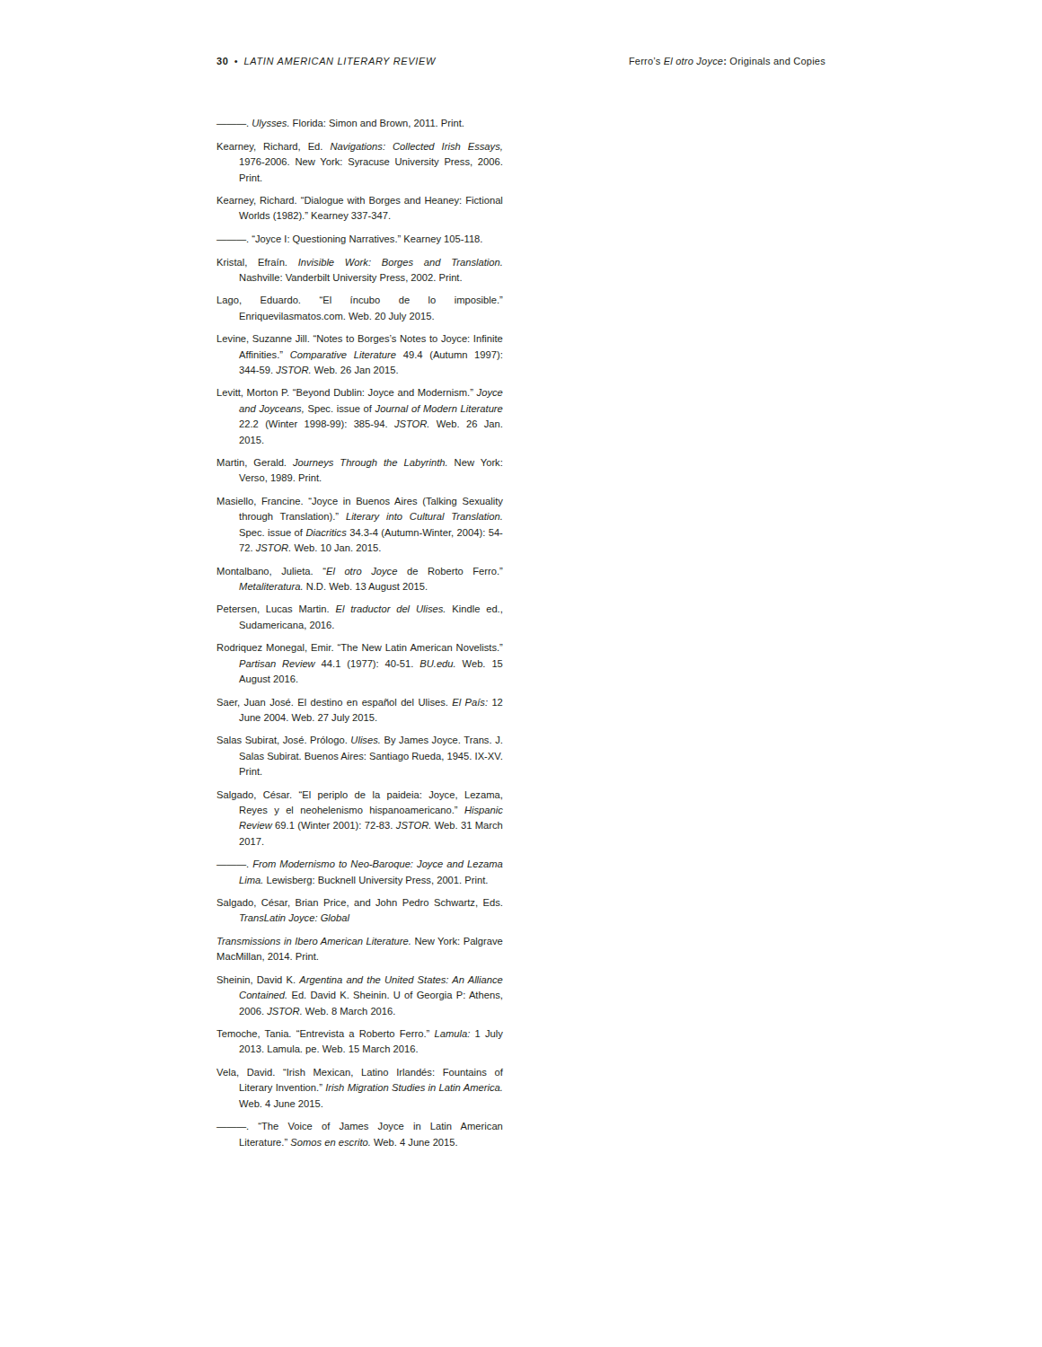30 • Latin American Literary Review
Ferro’s El otro Joyce: Originals and Copies
———. Ulysses. Florida: Simon and Brown, 2011. Print.
Kearney, Richard, Ed. Navigations: Collected Irish Essays, 1976-2006. New York: Syracuse University Press, 2006. Print.
Kearney, Richard. “Dialogue with Borges and Heaney: Fictional Worlds (1982).” Kearney 337-347.
———. “Joyce I: Questioning Narratives.” Kearney 105-118.
Kristal, Efraín. Invisible Work: Borges and Translation. Nashville: Vanderbilt University Press, 2002. Print.
Lago, Eduardo. “El íncubo de lo imposible.” Enriquevilasmatos.com. Web. 20 July 2015.
Levine, Suzanne Jill. “Notes to Borges’s Notes to Joyce: Infinite Affinities.” Comparative Literature 49.4 (Autumn 1997): 344-59. JSTOR. Web. 26 Jan 2015.
Levitt, Morton P. “Beyond Dublin: Joyce and Modernism.” Joyce and Joyceans, Spec. issue of Journal of Modern Literature 22.2 (Winter 1998-99): 385-94. JSTOR. Web. 26 Jan. 2015.
Martin, Gerald. Journeys Through the Labyrinth. New York: Verso, 1989. Print.
Masiello, Francine. “Joyce in Buenos Aires (Talking Sexuality through Translation).” Literary into Cultural Translation. Spec. issue of Diacritics 34.3-4 (Autumn-Winter, 2004): 54-72. JSTOR. Web. 10 Jan. 2015.
Montalbano, Julieta. “El otro Joyce de Roberto Ferro.” Metaliteratura. N.D. Web. 13 August 2015.
Petersen, Lucas Martin. El traductor del Ulises. Kindle ed., Sudamericana, 2016.
Rodriquez Monegal, Emir. “The New Latin American Novelists.” Partisan Review 44.1 (1977): 40-51. BU.edu. Web. 15 August 2016.
Saer, Juan José. El destino en español del Ulises. El País: 12 June 2004. Web. 27 July 2015.
Salas Subirat, José. Prólogo. Ulises. By James Joyce. Trans. J. Salas Subirat. Buenos Aires: Santiago Rueda, 1945. IX-XV. Print.
Salgado, César. “El periplo de la paideia: Joyce, Lezama, Reyes y el neohelenismo hispanoamericano.” Hispanic Review 69.1 (Winter 2001): 72-83. JSTOR. Web. 31 March 2017.
———. From Modernismo to Neo-Baroque: Joyce and Lezama Lima. Lewisberg: Bucknell University Press, 2001. Print.
Salgado, César, Brian Price, and John Pedro Schwartz, Eds. TransLatin Joyce: Global
Transmissions in Ibero American Literature. New York: Palgrave MacMillan, 2014. Print.
Sheinin, David K. Argentina and the United States: An Alliance Contained. Ed. David K. Sheinin. U of Georgia P: Athens, 2006. JSTOR. Web. 8 March 2016.
Temoche, Tania. “Entrevista a Roberto Ferro.” Lamula: 1 July 2013. Lamula. pe. Web. 15 March 2016.
Vela, David. “Irish Mexican, Latino Irlandés: Fountains of Literary Invention.” Irish Migration Studies in Latin America. Web. 4 June 2015.
———. “The Voice of James Joyce in Latin American Literature.” Somos en escrito. Web. 4 June 2015.